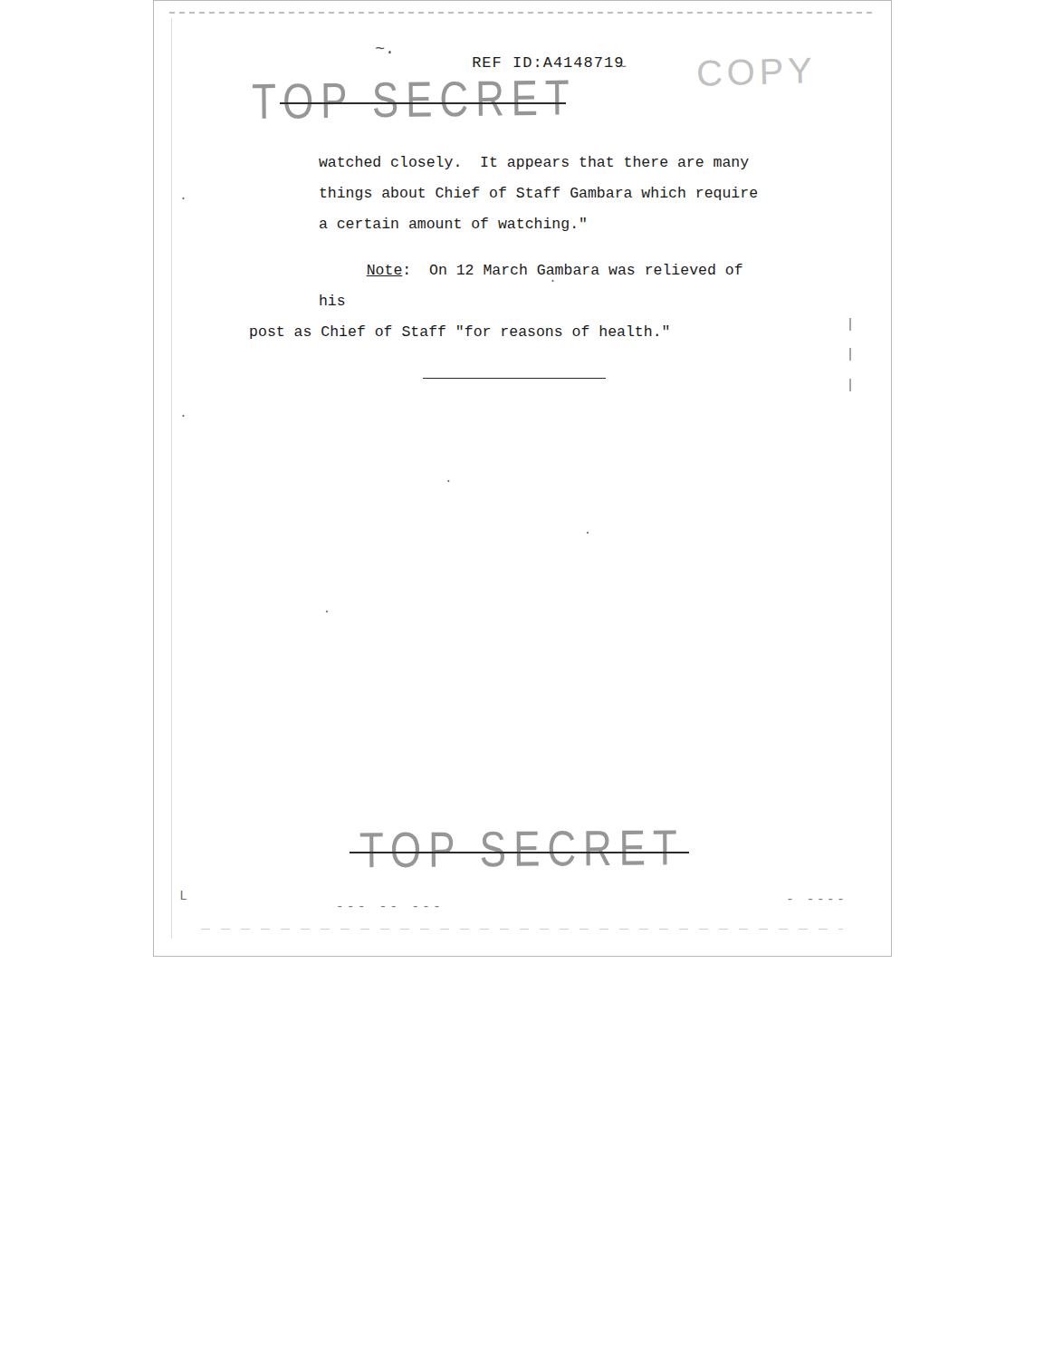~.
REF ID:A4148719
COPY
~
TOP SECRET
watched closely. It appears that there are many things about Chief of Staff Gambara which require a certain amount of watching."
Note: On 12 March Gambara was relieved of his
post as Chief of Staff "for reasons of health."
|
|
|
.
.
.
.
.
.
TOP SECRET
L
--- -- ---
- ----